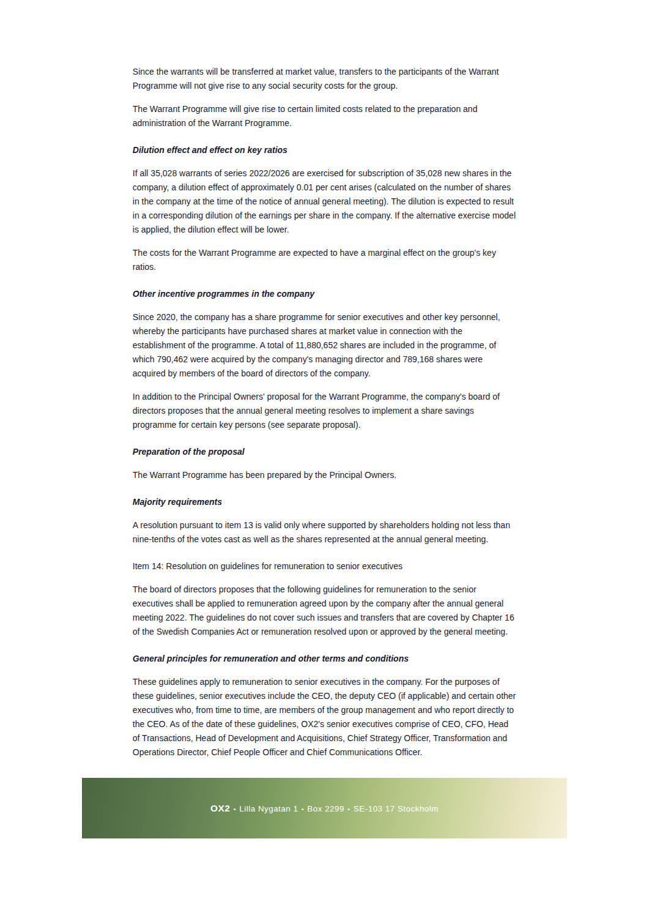Since the warrants will be transferred at market value, transfers to the participants of the Warrant Programme will not give rise to any social security costs for the group.
The Warrant Programme will give rise to certain limited costs related to the preparation and administration of the Warrant Programme.
Dilution effect and effect on key ratios
If all 35,028 warrants of series 2022/2026 are exercised for subscription of 35,028 new shares in the company, a dilution effect of approximately 0.01 per cent arises (calculated on the number of shares in the company at the time of the notice of annual general meeting). The dilution is expected to result in a corresponding dilution of the earnings per share in the company. If the alternative exercise model is applied, the dilution effect will be lower.
The costs for the Warrant Programme are expected to have a marginal effect on the group's key ratios.
Other incentive programmes in the company
Since 2020, the company has a share programme for senior executives and other key personnel, whereby the participants have purchased shares at market value in connection with the establishment of the programme. A total of 11,880,652 shares are included in the programme, of which 790,462 were acquired by the company's managing director and 789,168 shares were acquired by members of the board of directors of the company.
In addition to the Principal Owners' proposal for the Warrant Programme, the company's board of directors proposes that the annual general meeting resolves to implement a share savings programme for certain key persons (see separate proposal).
Preparation of the proposal
The Warrant Programme has been prepared by the Principal Owners.
Majority requirements
A resolution pursuant to item 13 is valid only where supported by shareholders holding not less than nine-tenths of the votes cast as well as the shares represented at the annual general meeting.
Item 14: Resolution on guidelines for remuneration to senior executives
The board of directors proposes that the following guidelines for remuneration to the senior executives shall be applied to remuneration agreed upon by the company after the annual general meeting 2022. The guidelines do not cover such issues and transfers that are covered by Chapter 16 of the Swedish Companies Act or remuneration resolved upon or approved by the general meeting.
General principles for remuneration and other terms and conditions
These guidelines apply to remuneration to senior executives in the company. For the purposes of these guidelines, senior executives include the CEO, the deputy CEO (if applicable) and certain other executives who, from time to time, are members of the group management and who report directly to the CEO. As of the date of these guidelines, OX2's senior executives comprise of CEO, CFO, Head of Transactions, Head of Development and Acquisitions, Chief Strategy Officer, Transformation and Operations Director, Chief People Officer and Chief Communications Officer.
OX2•Lilla Nygatan 1•Box 2299•SE-103 17 Stockholm